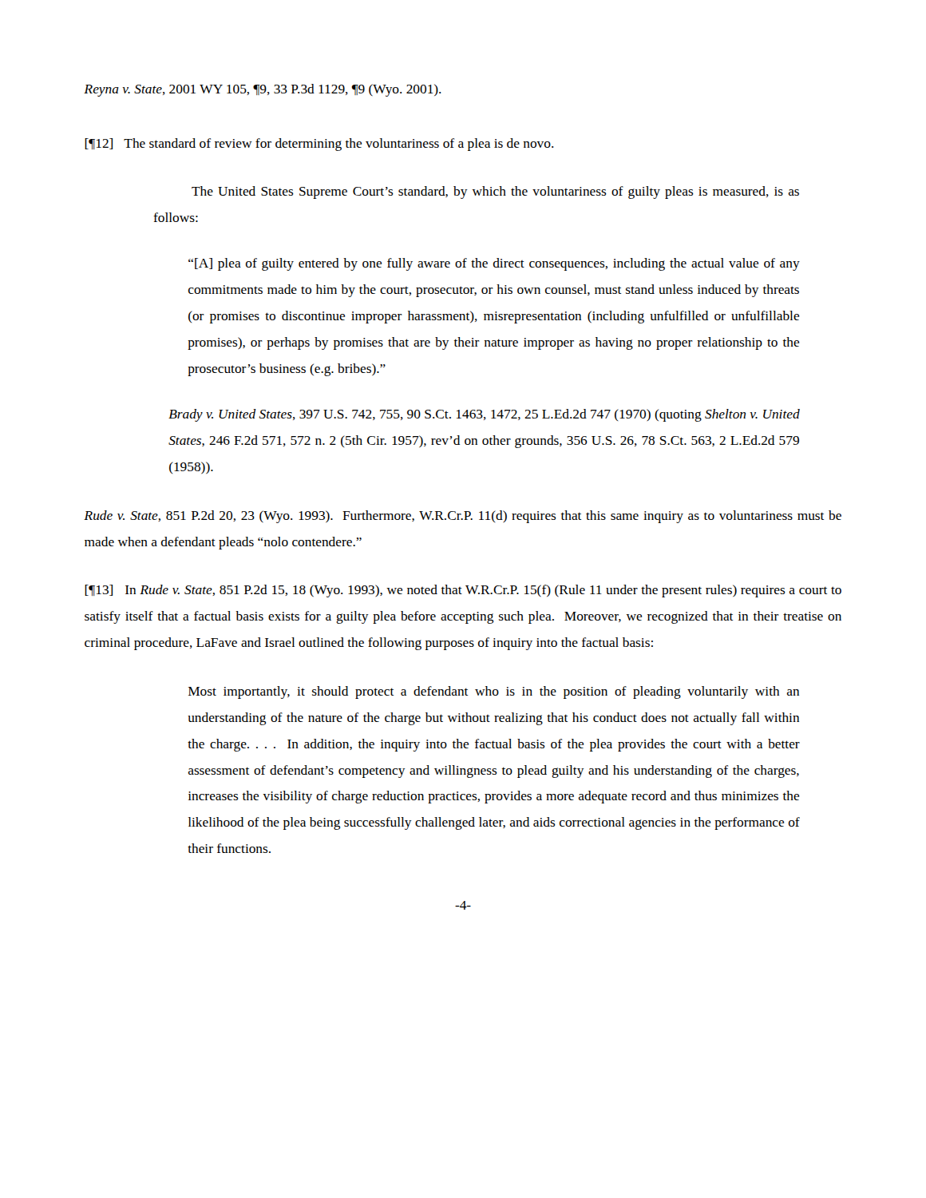Reyna v. State, 2001 WY 105, ¶9, 33 P.3d 1129, ¶9 (Wyo. 2001).
[¶12] The standard of review for determining the voluntariness of a plea is de novo.
The United States Supreme Court’s standard, by which the voluntariness of guilty pleas is measured, is as follows:
“[A] plea of guilty entered by one fully aware of the direct consequences, including the actual value of any commitments made to him by the court, prosecutor, or his own counsel, must stand unless induced by threats (or promises to discontinue improper harassment), misrepresentation (including unfulfilled or unfulfillable promises), or perhaps by promises that are by their nature improper as having no proper relationship to the prosecutor’s business (e.g. bribes).”
Brady v. United States, 397 U.S. 742, 755, 90 S.Ct. 1463, 1472, 25 L.Ed.2d 747 (1970) (quoting Shelton v. United States, 246 F.2d 571, 572 n. 2 (5th Cir. 1957), rev’d on other grounds, 356 U.S. 26, 78 S.Ct. 563, 2 L.Ed.2d 579 (1958)).
Rude v. State, 851 P.2d 20, 23 (Wyo. 1993). Furthermore, W.R.Cr.P. 11(d) requires that this same inquiry as to voluntariness must be made when a defendant pleads “nolo contendere.”
[¶13] In Rude v. State, 851 P.2d 15, 18 (Wyo. 1993), we noted that W.R.Cr.P. 15(f) (Rule 11 under the present rules) requires a court to satisfy itself that a factual basis exists for a guilty plea before accepting such plea. Moreover, we recognized that in their treatise on criminal procedure, LaFave and Israel outlined the following purposes of inquiry into the factual basis:
Most importantly, it should protect a defendant who is in the position of pleading voluntarily with an understanding of the nature of the charge but without realizing that his conduct does not actually fall within the charge. . . . In addition, the inquiry into the factual basis of the plea provides the court with a better assessment of defendant’s competency and willingness to plead guilty and his understanding of the charges, increases the visibility of charge reduction practices, provides a more adequate record and thus minimizes the likelihood of the plea being successfully challenged later, and aids correctional agencies in the performance of their functions.
-4-